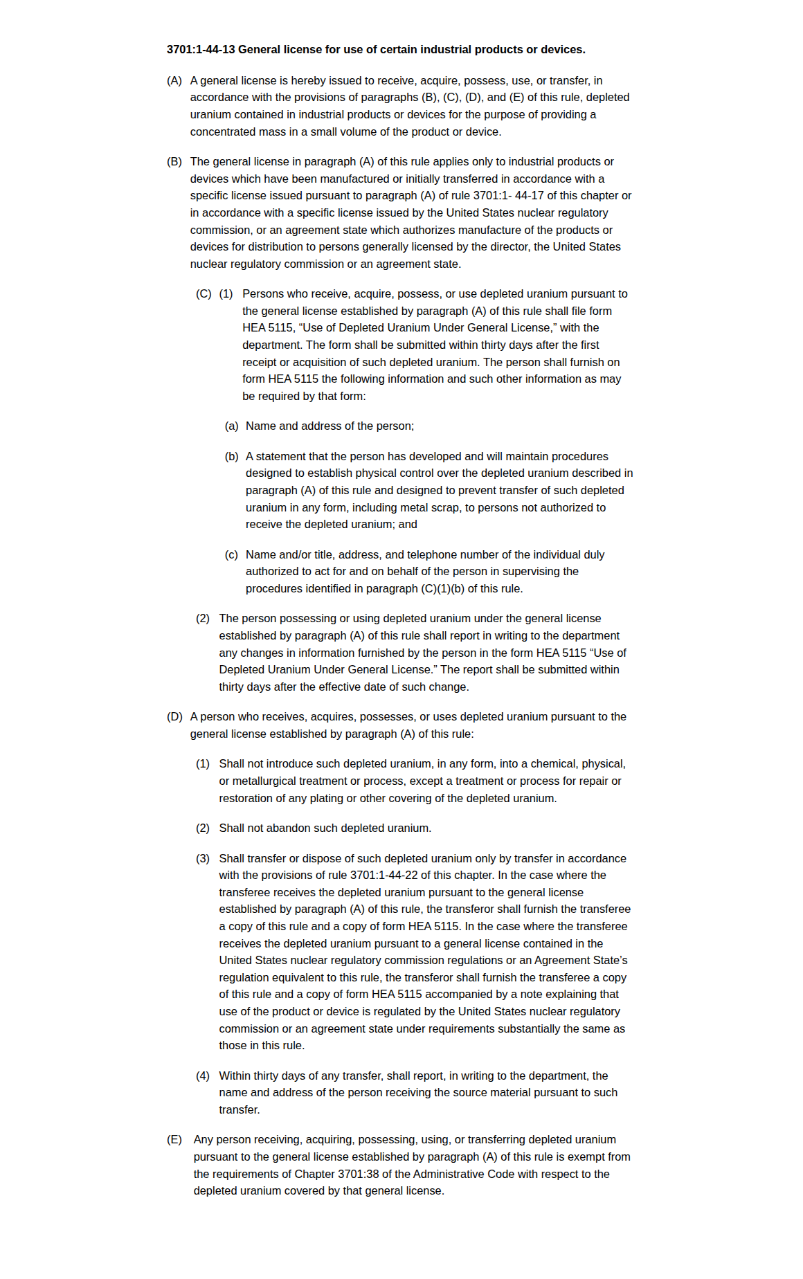3701:1-44-13 General license for use of certain industrial products or devices.
(A)
A general license is hereby issued to receive, acquire, possess, use, or transfer, in accordance with the provisions of paragraphs (B), (C), (D), and (E) of this rule, depleted uranium contained in industrial products or devices for the purpose of providing a concentrated mass in a small volume of the product or device.
(B)
The general license in paragraph (A) of this rule applies only to industrial products or devices which have been manufactured or initially transferred in accordance with a specific license issued pursuant to paragraph (A) of rule 3701:1- 44-17 of this chapter or in accordance with a specific license issued by the United States nuclear regulatory commission, or an agreement state which authorizes manufacture of the products or devices for distribution to persons generally licensed by the director, the United States nuclear regulatory commission or an agreement state.
(C)
(1)
Persons who receive, acquire, possess, or use depleted uranium pursuant to the general license established by paragraph (A) of this rule shall file form HEA 5115, “Use of Depleted Uranium Under General License,” with the department. The form shall be submitted within thirty days after the first receipt or acquisition of such depleted uranium. The person shall furnish on form HEA 5115 the following information and such other information as may be required by that form:
(a)
Name and address of the person;
(b)
A statement that the person has developed and will maintain procedures designed to establish physical control over the depleted uranium described in paragraph (A) of this rule and designed to prevent transfer of such depleted uranium in any form, including metal scrap, to persons not authorized to receive the depleted uranium; and
(c)
Name and/or title, address, and telephone number of the individual duly authorized to act for and on behalf of the person in supervising the procedures identified in paragraph (C)(1)(b) of this rule.
(2)
The person possessing or using depleted uranium under the general license established by paragraph (A) of this rule shall report in writing to the department any changes in information furnished by the person in the form HEA 5115 “Use of Depleted Uranium Under General License.” The report shall be submitted within thirty days after the effective date of such change.
(D)
A person who receives, acquires, possesses, or uses depleted uranium pursuant to the general license established by paragraph (A) of this rule:
(1)
Shall not introduce such depleted uranium, in any form, into a chemical, physical, or metallurgical treatment or process, except a treatment or process for repair or restoration of any plating or other covering of the depleted uranium.
(2)
Shall not abandon such depleted uranium.
(3)
Shall transfer or dispose of such depleted uranium only by transfer in accordance with the provisions of rule 3701:1-44-22 of this chapter. In the case where the transferee receives the depleted uranium pursuant to the general license established by paragraph (A) of this rule, the transferor shall furnish the transferee a copy of this rule and a copy of form HEA 5115. In the case where the transferee receives the depleted uranium pursuant to a general license contained in the United States nuclear regulatory commission regulations or an Agreement State’s regulation equivalent to this rule, the transferor shall furnish the transferee a copy of this rule and a copy of form HEA 5115 accompanied by a note explaining that use of the product or device is regulated by the United States nuclear regulatory commission or an agreement state under requirements substantially the same as those in this rule.
(4)
Within thirty days of any transfer, shall report, in writing to the department, the name and address of the person receiving the source material pursuant to such transfer.
(E)
Any person receiving, acquiring, possessing, using, or transferring depleted uranium pursuant to the general license established by paragraph (A) of this rule is exempt from the requirements of Chapter 3701:38 of the Administrative Code with respect to the depleted uranium covered by that general license.